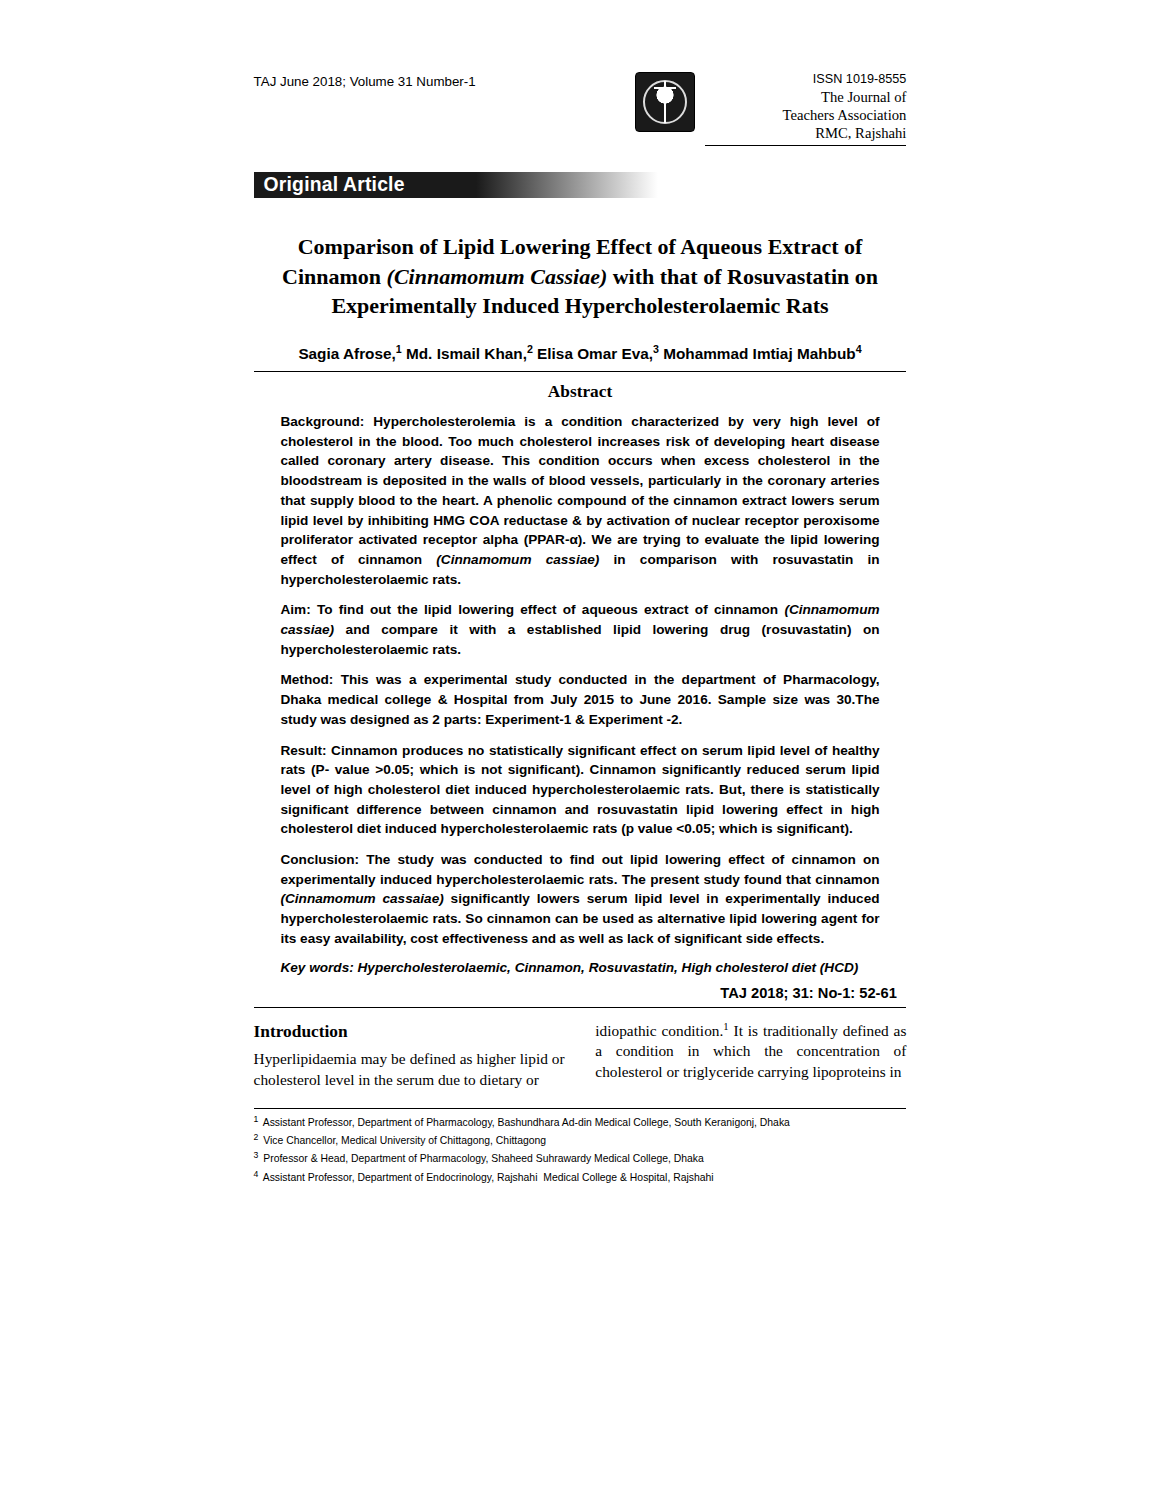TAJ June 2018; Volume 31 Number-1
ISSN 1019-8555
The Journal of
Teachers Association
RMC, Rajshahi
Original Article
Comparison of Lipid Lowering Effect of Aqueous Extract of Cinnamon (Cinnamomum Cassiae) with that of Rosuvastatin on Experimentally Induced Hypercholesterolaemic Rats
Sagia Afrose,1 Md. Ismail Khan,2 Elisa Omar Eva,3 Mohammad Imtiaj Mahbub4
Abstract
Background: Hypercholesterolemia is a condition characterized by very high level of cholesterol in the blood. Too much cholesterol increases risk of developing heart disease called coronary artery disease. This condition occurs when excess cholesterol in the bloodstream is deposited in the walls of blood vessels, particularly in the coronary arteries that supply blood to the heart. A phenolic compound of the cinnamon extract lowers serum lipid level by inhibiting HMG COA reductase & by activation of nuclear receptor peroxisome proliferator activated receptor alpha (PPAR-α). We are trying to evaluate the lipid lowering effect of cinnamon (Cinnamomum cassiae) in comparison with rosuvastatin in hypercholesterolaemic rats.
Aim: To find out the lipid lowering effect of aqueous extract of cinnamon (Cinnamomum cassiae) and compare it with a established lipid lowering drug (rosuvastatin) on hypercholesterolaemic rats.
Method: This was a experimental study conducted in the department of Pharmacology, Dhaka medical college & Hospital from July 2015 to June 2016. Sample size was 30.The study was designed as 2 parts: Experiment-1 & Experiment -2.
Result: Cinnamon produces no statistically significant effect on serum lipid level of healthy rats (P- value >0.05; which is not significant). Cinnamon significantly reduced serum lipid level of high cholesterol diet induced hypercholesterolaemic rats. But, there is statistically significant difference between cinnamon and rosuvastatin lipid lowering effect in high cholesterol diet induced hypercholesterolaemic rats (p value <0.05; which is significant).
Conclusion: The study was conducted to find out lipid lowering effect of cinnamon on experimentally induced hypercholesterolaemic rats. The present study found that cinnamon (Cinnamomum cassaiae) significantly lowers serum lipid level in experimentally induced hypercholesterolaemic rats. So cinnamon can be used as alternative lipid lowering agent for its easy availability, cost effectiveness and as well as lack of significant side effects.
Key words: Hypercholesterolaemic, Cinnamon, Rosuvastatin, High cholesterol diet (HCD)
TAJ 2018; 31: No-1: 52-61
Introduction
Hyperlipidaemia may be defined as higher lipid or cholesterol level in the serum due to dietary or
idiopathic condition.1 It is traditionally defined as a condition in which the concentration of cholesterol or triglyceride carrying lipoproteins in
1 Assistant Professor, Department of Pharmacology, Bashundhara Ad-din Medical College, South Keranigonj, Dhaka
2 Vice Chancellor, Medical University of Chittagong, Chittagong
3 Professor & Head, Department of Pharmacology, Shaheed Suhrawardy Medical College, Dhaka
4 Assistant Professor, Department of Endocrinology, Rajshahi Medical College & Hospital, Rajshahi